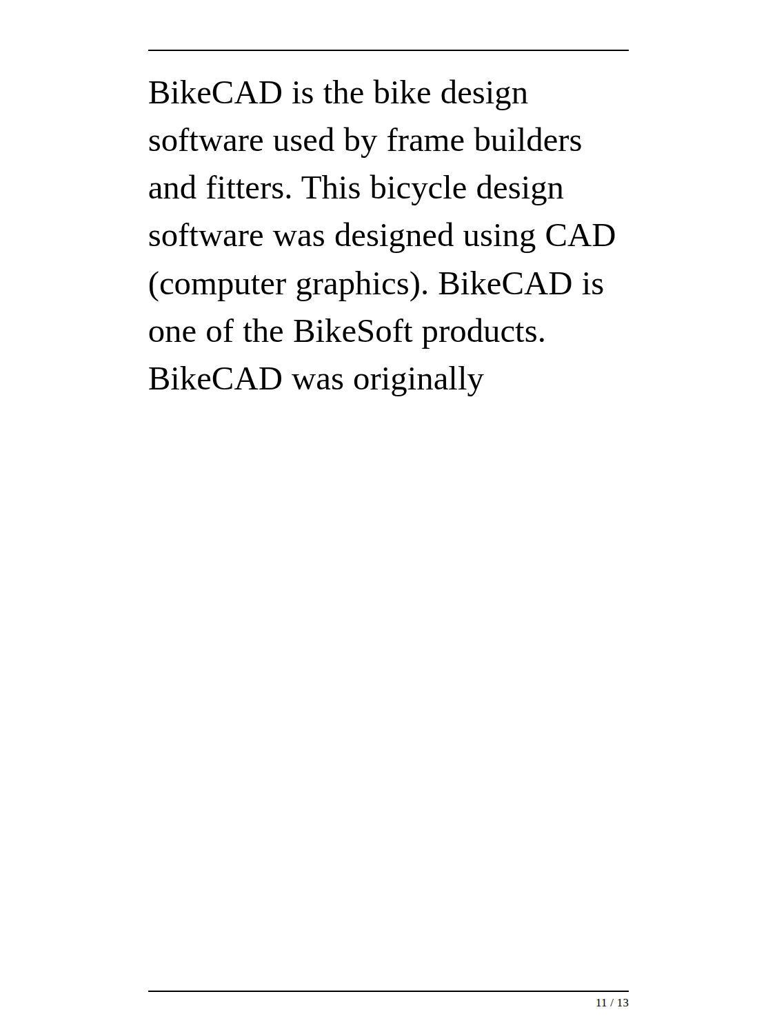BikeCAD is the bike design software used by frame builders and fitters. This bicycle design software was designed using CAD (computer graphics). BikeCAD is one of the BikeSoft products. BikeCAD was originally
11 / 13